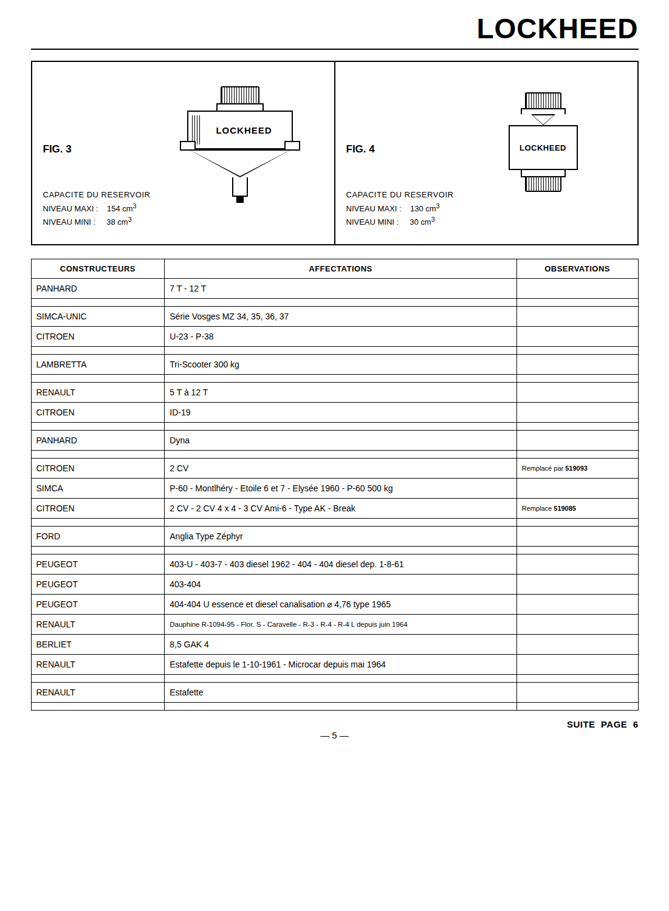LOCKHEED
LOCKHEED
FIG. 3
CAPACITE DU RESERVOIR NIVEAU MAXI : 154 cm3 NIVEAU MINI : 38 cm3
LOCKHEED
FIG. 4
CAPACITE DU RESERVOIR NIVEAU MAXI : 130 cm3 NIVEAU MINI : 30 cm3
| CONSTRUCTEURS | AFFECTATIONS | OBSERVATIONS |
| --- | --- | --- |
| PANHARD | 7 T - 12 T | |
| SIMCA-UNIC | Série Vosges MZ 34, 35, 36, 37 | |
| CITROEN | U-23 - P-38 | |
| LAMBRETTA | Tri-Scooter 300 kg | |
| RENAULT | 5 T à 12 T | |
| CITROEN | ID-19 | |
| PANHARD | Dyna | |
| CITROEN | 2 CV | Remplacé par 519093 |
| SIMCA | P-60 - Montlhéry - Etoile 6 et 7 - Elysée 1960 - P-60 500 kg | |
| CITROEN | 2 CV - 2 CV 4 x 4 - 3 CV Ami-6 - Type AK - Break | Remplace 519085 |
| FORD | Anglia Type Zéphyr | |
| PEUGEOT | 403-U - 403-7 - 403 diesel 1962 - 404 - 404 diesel dep. 1-8-61 | |
| PEUGEOT | 403-404 | |
| PEUGEOT | 404-404 U essence et diesel canalisation ⌀ 4,76 type 1965 | |
| RENAULT | Dauphine R-1094-95 - Flor. S - Caravelle - R-3 - R-4 - R-4 L depuis juin 1964 | |
| BERLIET | 8,5 GAK 4 | |
| RENAULT | Estafette depuis le 1-10-1961 - Microcar depuis mai 1964 | |
| RENAULT | Estafette | |
SUITE PAGE 6
— 5 —